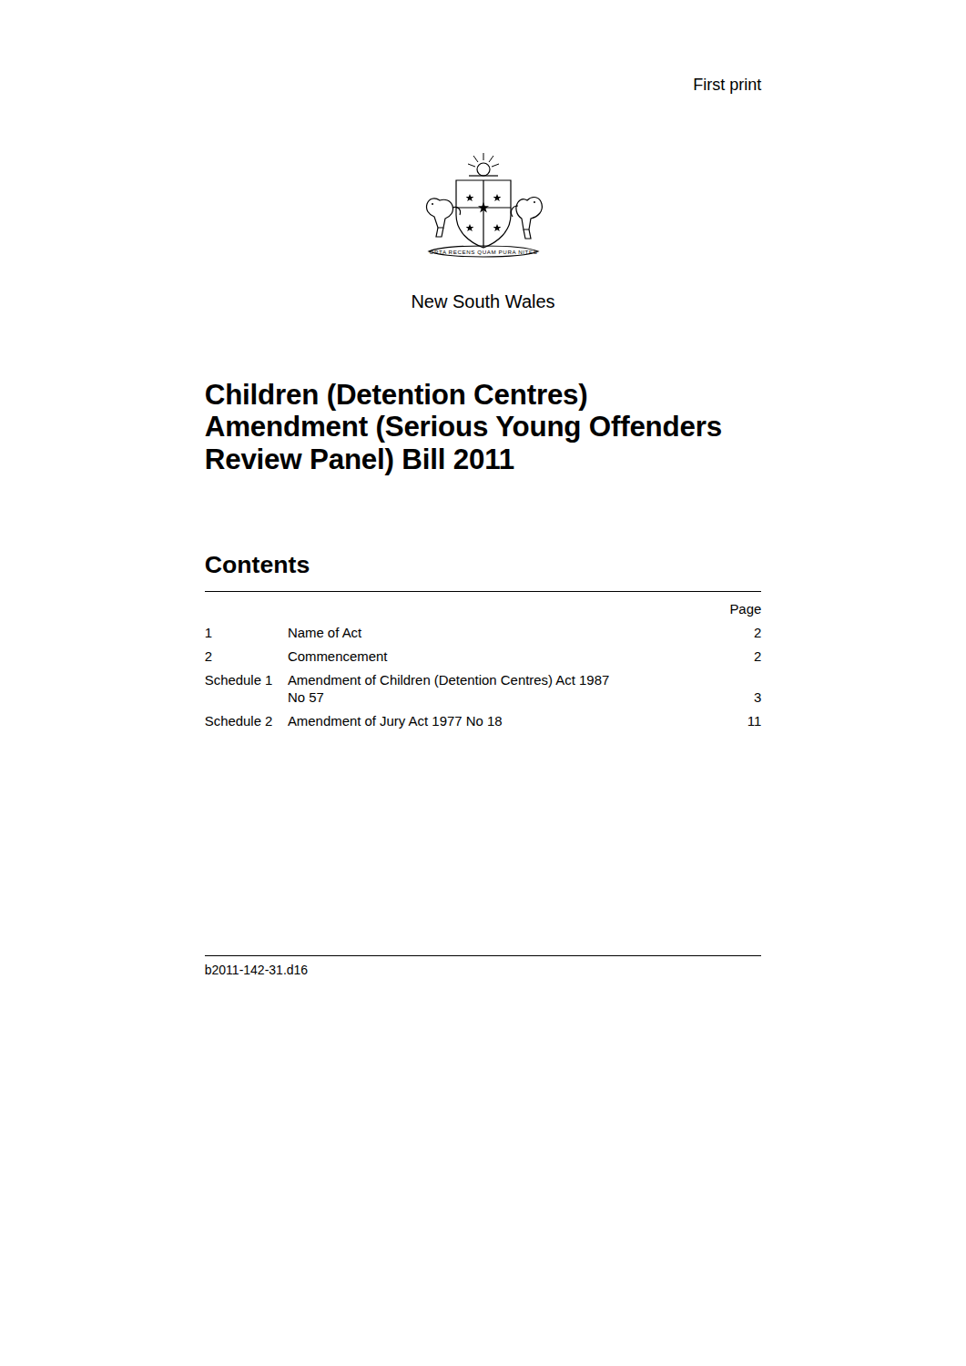First print
ORTA RECENS QUAM PURA NITES
New South Wales
Children (Detention Centres)
Amendment (Serious Young Offenders
Review Panel) Bill 2011
Contents
| | | Page |
| 1 | Name of Act | 2 |
| 2 | Commencement | 2 |
| Schedule 1 | Amendment of Children (Detention Centres) Act 1987 No 57 | 3 |
| Schedule 2 | Amendment of Jury Act 1977 No 18 | 11 |
b2011-142-31.d16